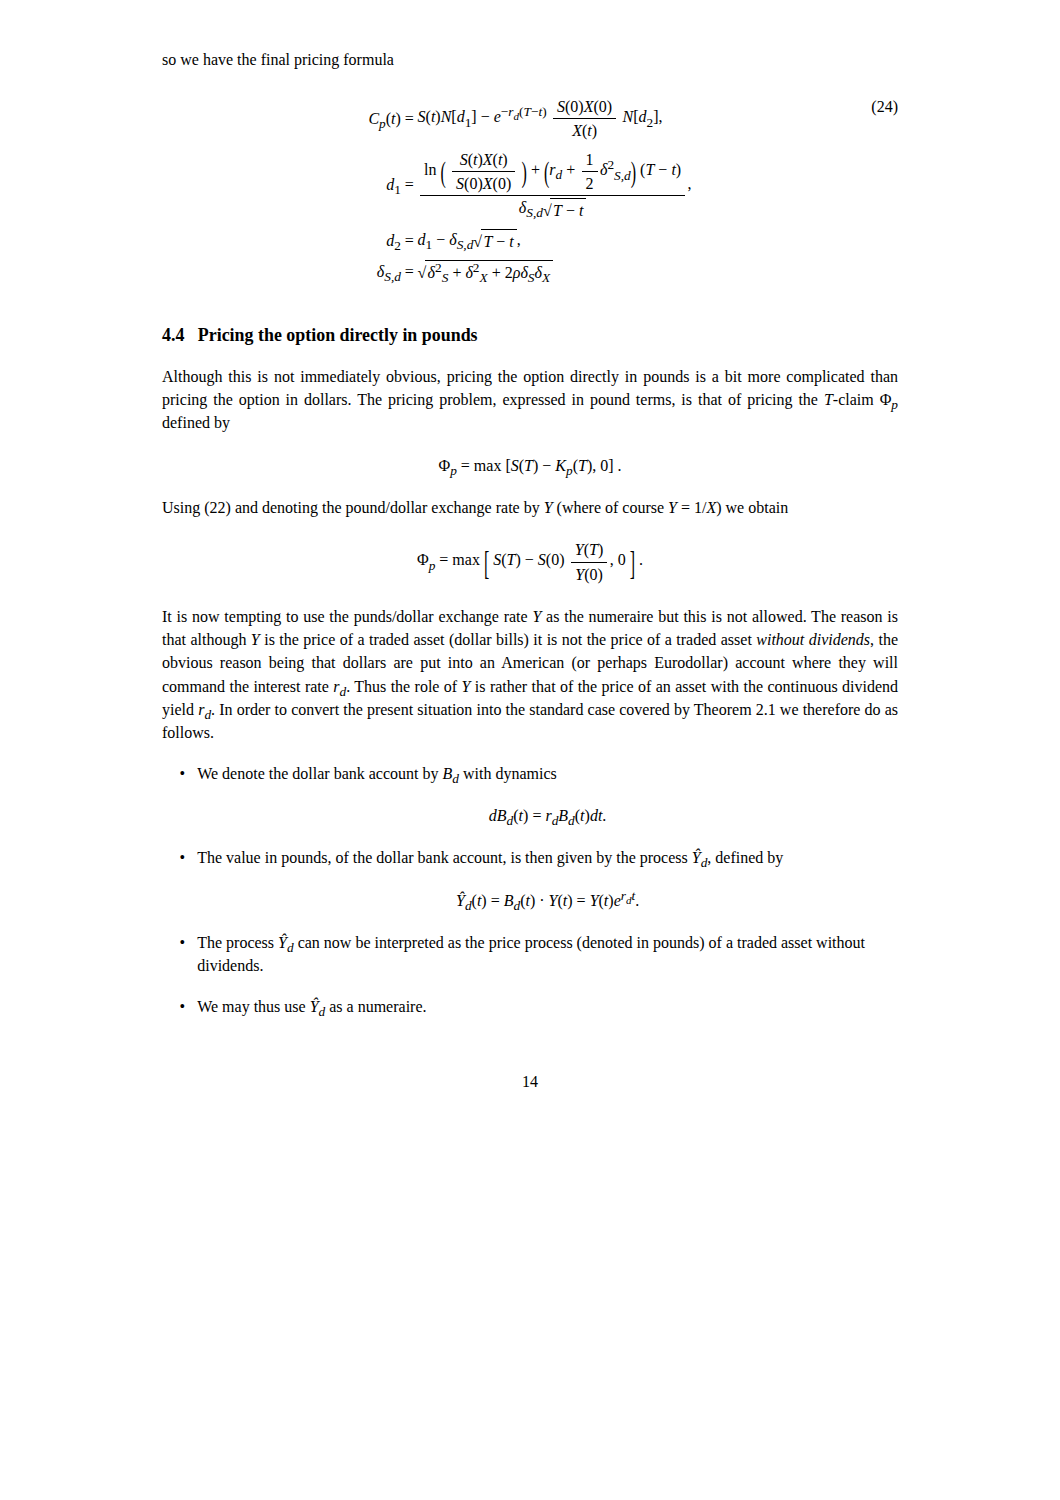so we have the final pricing formula
(24)
| C p ( t ) | = | S ( t ) N [ d 1 ] − e − r d ( T − t ) S (0) X (0) X ( t ) N [ d 2 ], |
| d 1 | = | ln ( S ( t ) X ( t ) S (0) X (0) ) + ( r d + 1 2 δ 2 S,d ) ( T − t ) δ S,d √ T − t , |
| d 2 | = | d 1 − δ S,d √ T − t , |
| δ S,d | = | √ δ 2 S + δ 2 X + 2 ρδ S δ X |
4.4 Pricing the option directly in pounds
Although this is not immediately obvious, pricing the option directly in pounds is a bit more complicated than pricing the option in dollars. The pricing problem, expressed in pound terms, is that of pricing the T-claim Φp defined by
Φp = max [S(T) − Kp(T), 0] .
Using (22) and denoting the pound/dollar exchange rate by Y (where of course Y = 1/X) we obtain
Φp = max [ S(T) − S(0) Y(T) Y(0), 0 ] .
It is now tempting to use the punds/dollar exchange rate Y as the numeraire but this is not allowed. The reason is that although Y is the price of a traded asset (dollar bills) it is not the price of a traded asset without dividends, the obvious reason being that dollars are put into an American (or perhaps Eurodollar) account where they will command the interest rate rd. Thus the role of Y is rather that of the price of an asset with the continuous dividend yield rd. In order to convert the present situation into the standard case covered by Theorem 2.1 we therefore do as follows.
We denote the dollar bank account by Bd with dynamics
dBd(t) = rdBd(t)dt.
The value in pounds, of the dollar bank account, is then given by the process Ŷd, defined by
Ŷd(t) = Bd(t) · Y(t) = Y(t)erdt.
The process Ŷd can now be interpreted as the price process (denoted in pounds) of a traded asset without dividends.
We may thus use Ŷd as a numeraire.
14